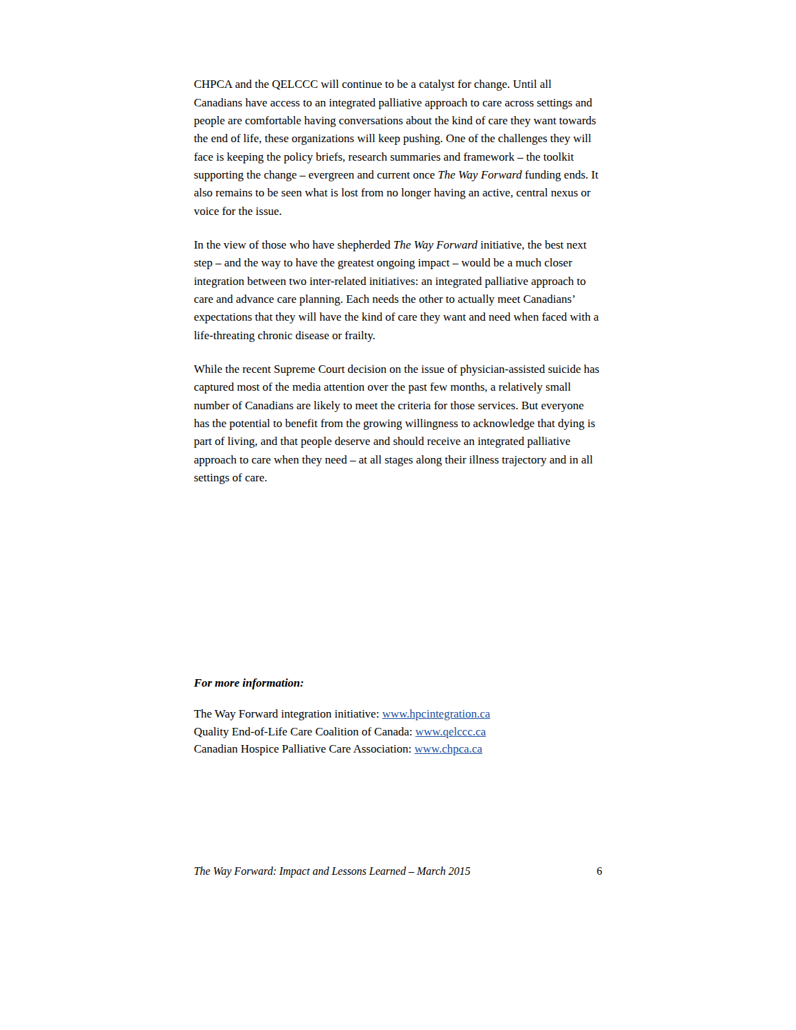CHPCA and the QELCCC will continue to be a catalyst for change. Until all Canadians have access to an integrated palliative approach to care across settings and people are comfortable having conversations about the kind of care they want towards the end of life, these organizations will keep pushing. One of the challenges they will face is keeping the policy briefs, research summaries and framework – the toolkit supporting the change – evergreen and current once The Way Forward funding ends. It also remains to be seen what is lost from no longer having an active, central nexus or voice for the issue.
In the view of those who have shepherded The Way Forward initiative, the best next step – and the way to have the greatest ongoing impact – would be a much closer integration between two inter-related initiatives: an integrated palliative approach to care and advance care planning. Each needs the other to actually meet Canadians’ expectations that they will have the kind of care they want and need when faced with a life-threating chronic disease or frailty.
While the recent Supreme Court decision on the issue of physician-assisted suicide has captured most of the media attention over the past few months, a relatively small number of Canadians are likely to meet the criteria for those services. But everyone has the potential to benefit from the growing willingness to acknowledge that dying is part of living, and that people deserve and should receive an integrated palliative approach to care when they need – at all stages along their illness trajectory and in all settings of care.
For more information:
The Way Forward integration initiative: www.hpcintegration.ca
Quality End-of-Life Care Coalition of Canada: www.qelccc.ca
Canadian Hospice Palliative Care Association: www.chpca.ca
The Way Forward: Impact and Lessons Learned – March 2015 6